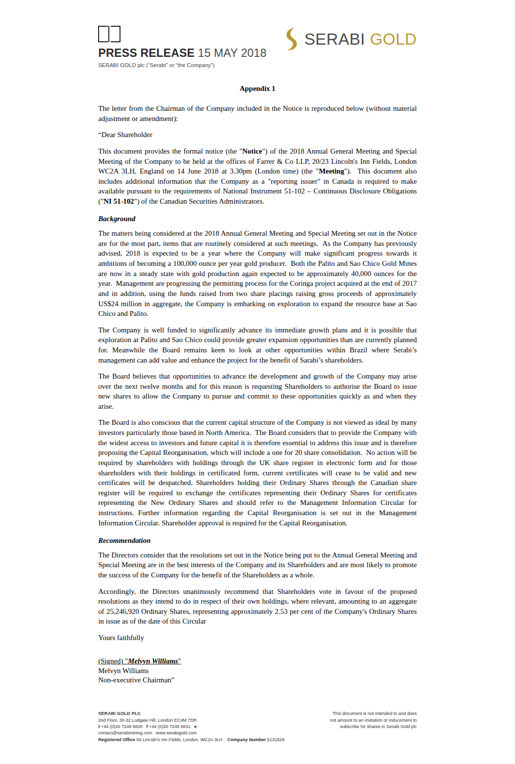PRESS RELEASE 15 MAY 2018
SERABI GOLD plc (“Serabi” or “the Company”)
SERABI GOLD
Appendix 1
The letter from the Chairman of the Company included in the Notice is reproduced below (without material adjustment or amendment):
“Dear Shareholder
This document provides the formal notice (the "Notice") of the 2018 Annual General Meeting and Special Meeting of the Company to be held at the offices of Farrer & Co LLP, 20/23 Lincoln's Inn Fields, London WC2A 3LH, England on 14 June 2018 at 3.30pm (London time) (the "Meeting"). This document also includes additional information that the Company as a "reporting issuer" in Canada is required to make available pursuant to the requirements of National Instrument 51-102 – Continuous Disclosure Obligations ("NI 51-102") of the Canadian Securities Administrators.
Background
The matters being considered at the 2018 Annual General Meeting and Special Meeting set out in the Notice are for the most part, items that are routinely considered at such meetings. As the Company has previously advised, 2018 is expected to be a year where the Company will make significant progress towards it ambitions of becoming a 100,000 ounce per year gold producer. Both the Palito and Sao Chico Gold Mines are now in a steady state with gold production again expected to be approximately 40,000 ounces for the year. Management are progressing the permitting process for the Coringa project acquired at the end of 2017 and in addition, using the funds raised from two share placings raising gross proceeds of approximately US$24 million in aggregate, the Company is embarking on exploration to expand the resource base at Sao Chico and Palito.
The Company is well funded to significantly advance its immediate growth plans and it is possible that exploration at Palito and Sao Chico could provide greater expansion opportunities than are currently planned for. Meanwhile the Board remains keen to look at other opportunities within Brazil where Serabi’s management can add value and enhance the project for the benefit of Sarabi’s shareholders.
The Board believes that opportunities to advance the development and growth of the Company may arise over the next twelve months and for this reason is requesting Shareholders to authorise the Board to issue new shares to allow the Company to pursue and commit to these opportunities quickly as and when they arise.
The Board is also conscious that the current capital structure of the Company is not viewed as ideal by many investors particularly those based in North America. The Board considers that to provide the Company with the widest access to investors and future capital it is therefore essential to address this issue and is therefore proposing the Capital Reorganisation, which will include a one for 20 share consolidation. No action will be required by shareholders with holdings through the UK share register in electronic form and for those shareholders with their holdings in certificated form, current certificates will cease to be valid and new certificates will be despatched. Shareholders holding their Ordinary Shares through the Canadian share register will be required to exchange the certificates representing their Ordinary Shares for certificates representing the New Ordinary Shares and should refer to the Management Information Circular for instructions. Further information regarding the Capital Reorganisation is set out in the Management Information Circular. Shareholder approval is required for the Capital Reorganisation.
Recommendation
The Directors consider that the resolutions set out in the Notice being put to the Annual General Meeting and Special Meeting are in the best interests of the Company and its Shareholders and are most likely to promote the success of the Company for the benefit of the Shareholders as a whole.
Accordingly, the Directors unanimously recommend that Shareholders vote in favour of the proposed resolutions as they intend to do in respect of their own holdings, where relevant, amounting to an aggregate of 25,246,920 Ordinary Shares, representing approximately 2.53 per cent of the Company's Ordinary Shares in issue as of the date of this Circular
Yours faithfully
(Signed) "Melvyn Williams"
Melvyn Williams
Non-executive Chairman”
SERABI GOLD PLC
2nd Floor, 30-32 Ludgate Hill, London EC4M 7DR
t +44 (0)20 7246 6830 f +44 (0)20 7246 6831 e contact@serabimining.com www.serabigold.com
Registered Office 66 Lincoln’s Inn Fields, London, WC2A 3LH Company Number 5131528
This document is not intended to and does
not amount to an invitation or inducement to
subscribe for shares in Serabi Gold plc